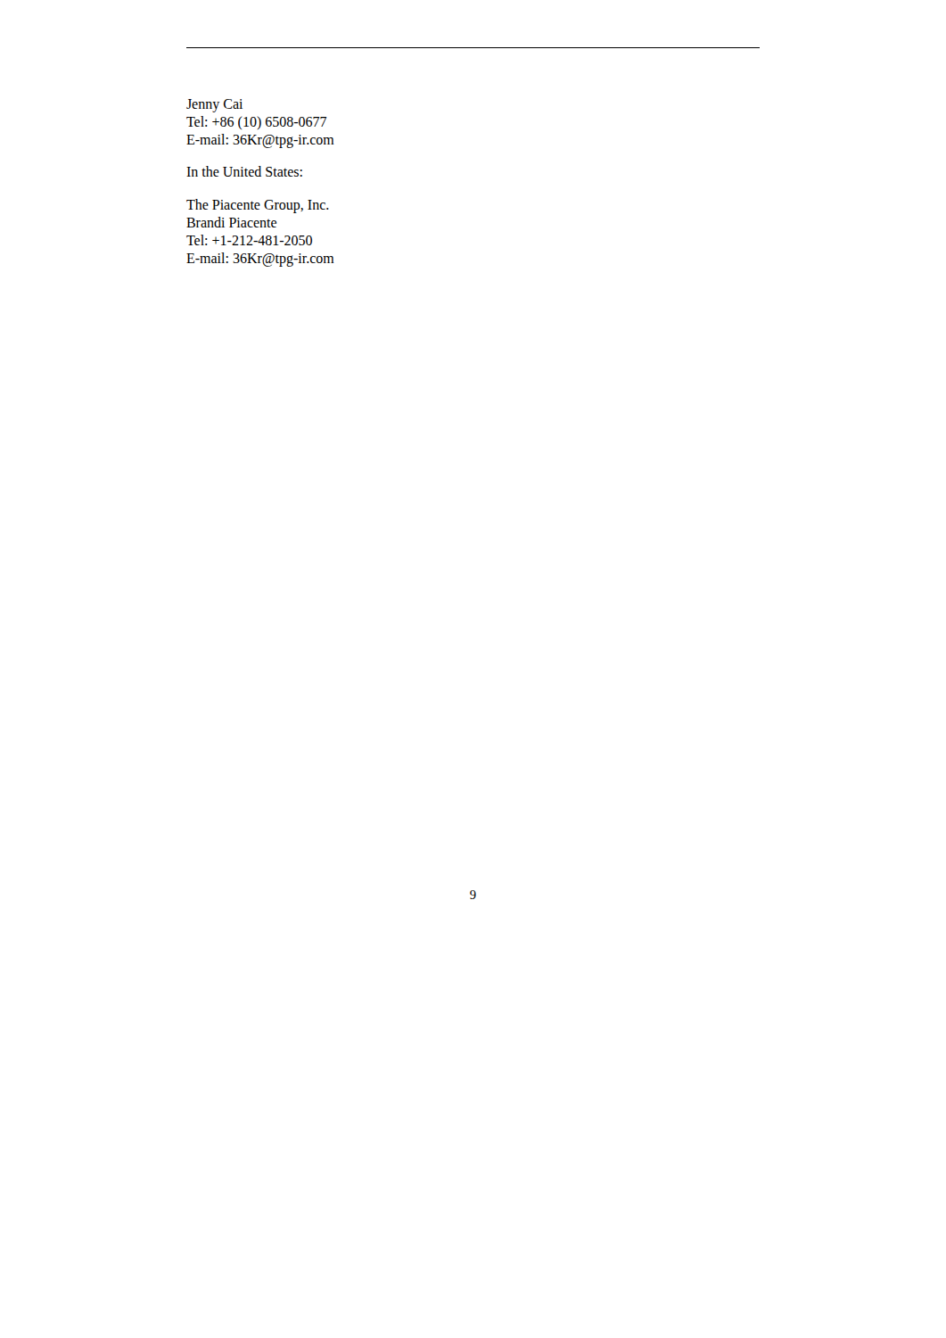Jenny Cai
Tel: +86 (10) 6508-0677
E-mail: 36Kr@tpg-ir.com
In the United States:
The Piacente Group, Inc.
Brandi Piacente
Tel: +1-212-481-2050
E-mail: 36Kr@tpg-ir.com
9